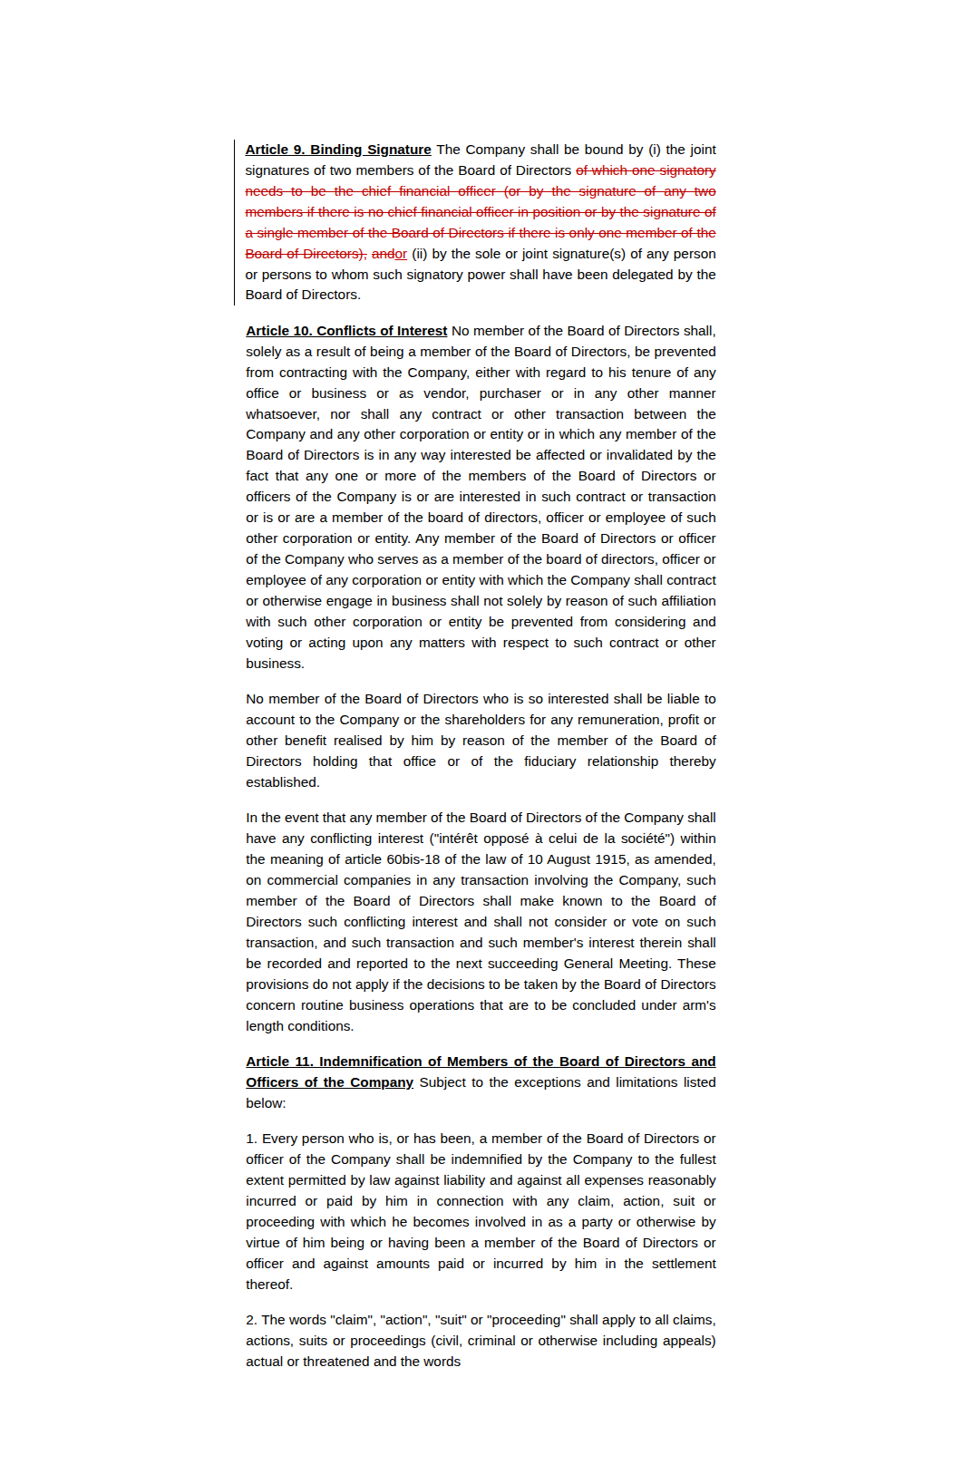Article 9. Binding Signature The Company shall be bound by (i) the joint signatures of two members of the Board of Directors of which one signatory needs to be the chief financial officer (or by the signature of any two members if there is no chief financial officer in position or by the signature of a single member of the Board of Directors if there is only one member of the Board of Directors), andor (ii) by the sole or joint signature(s) of any person or persons to whom such signatory power shall have been delegated by the Board of Directors.
Article 10. Conflicts of Interest No member of the Board of Directors shall, solely as a result of being a member of the Board of Directors, be prevented from contracting with the Company, either with regard to his tenure of any office or business or as vendor, purchaser or in any other manner whatsoever, nor shall any contract or other transaction between the Company and any other corporation or entity or in which any member of the Board of Directors is in any way interested be affected or invalidated by the fact that any one or more of the members of the Board of Directors or officers of the Company is or are interested in such contract or transaction or is or are a member of the board of directors, officer or employee of such other corporation or entity. Any member of the Board of Directors or officer of the Company who serves as a member of the board of directors, officer or employee of any corporation or entity with which the Company shall contract or otherwise engage in business shall not solely by reason of such affiliation with such other corporation or entity be prevented from considering and voting or acting upon any matters with respect to such contract or other business.
No member of the Board of Directors who is so interested shall be liable to account to the Company or the shareholders for any remuneration, profit or other benefit realised by him by reason of the member of the Board of Directors holding that office or of the fiduciary relationship thereby established.
In the event that any member of the Board of Directors of the Company shall have any conflicting interest ("intérêt opposé à celui de la société") within the meaning of article 60bis-18 of the law of 10 August 1915, as amended, on commercial companies in any transaction involving the Company, such member of the Board of Directors shall make known to the Board of Directors such conflicting interest and shall not consider or vote on such transaction, and such transaction and such member's interest therein shall be recorded and reported to the next succeeding General Meeting. These provisions do not apply if the decisions to be taken by the Board of Directors concern routine business operations that are to be concluded under arm's length conditions.
Article 11. Indemnification of Members of the Board of Directors and Officers of the Company Subject to the exceptions and limitations listed below:
1. Every person who is, or has been, a member of the Board of Directors or officer of the Company shall be indemnified by the Company to the fullest extent permitted by law against liability and against all expenses reasonably incurred or paid by him in connection with any claim, action, suit or proceeding with which he becomes involved in as a party or otherwise by virtue of him being or having been a member of the Board of Directors or officer and against amounts paid or incurred by him in the settlement thereof.
2. The words "claim", "action", "suit" or "proceeding" shall apply to all claims, actions, suits or proceedings (civil, criminal or otherwise including appeals) actual or threatened and the words